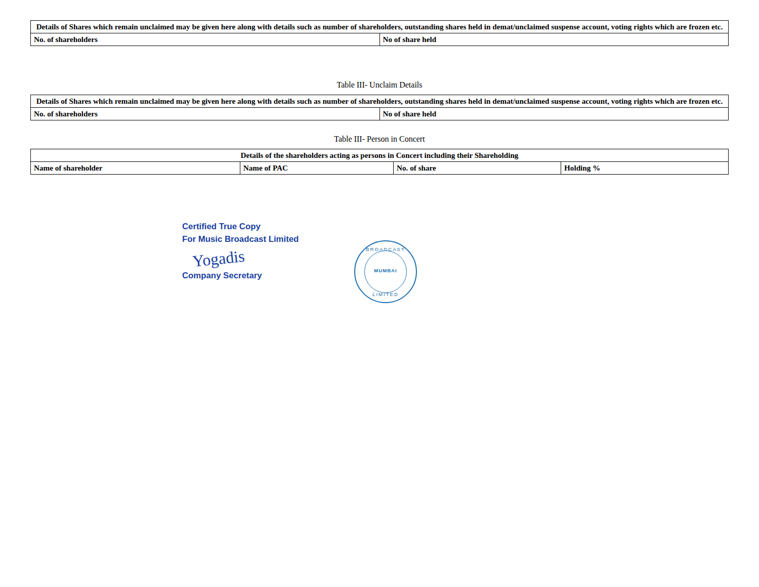| Details of Shares which remain unclaimed may be given here along with details such as number of shareholders, outstanding shares held in demat/unclaimed suspense account, voting rights which are frozen etc. |
| --- |
| No. of shareholders | No of share held |
Table III- Unclaim Details
| Details of Shares which remain unclaimed may be given here along with details such as number of shareholders, outstanding shares held in demat/unclaimed suspense account, voting rights which are frozen etc. |
| --- |
| No. of shareholders | No of share held |
Table III- Person in Concert
| Details of the shareholders acting as persons in Concert including their Shareholding |
| --- |
| Name of shareholder | Name of PAC | No. of share | Holding % |
Certified True Copy
For Music Broadcast Limited
Yogadis
Company Secretary
BROADCAST
MUMBAI
LIMITED